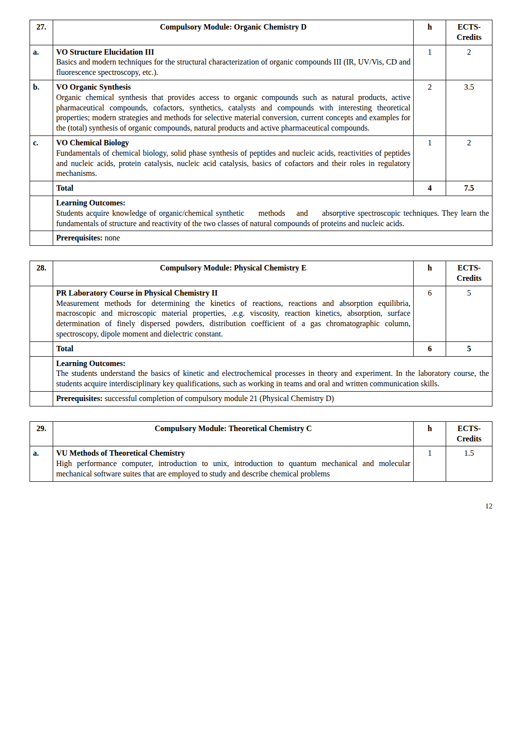| 27. | Compulsory Module: Organic Chemistry D | h | ECTS-Credits |
| a. | VO Structure Elucidation III Basics and modern techniques for the structural characterization of organic compounds III (IR, UV/Vis, CD and fluorescence spectroscopy, etc.). | 1 | 2 |
| b. | VO Organic Synthesis Organic chemical synthesis that provides access to organic compounds such as natural products, active pharmaceutical compounds, cofactors, synthetics, catalysts and compounds with interesting theoretical properties; modern strategies and methods for selective material conversion, current concepts and examples for the (total) synthesis of organic compounds, natural products and active pharmaceutical compounds. | 2 | 3.5 |
| c. | VO Chemical Biology Fundamentals of chemical biology, solid phase synthesis of peptides and nucleic acids, reactivities of peptides and nucleic acids, protein catalysis, nucleic acid catalysis, basics of cofactors and their roles in regulatory mechanisms. | 1 | 2 |
| | Total | 4 | 7.5 |
| | Learning Outcomes: Students acquire knowledge of organic/chemical synthetic methods and absorptive spectroscopic techniques. They learn the fundamentals of structure and reactivity of the two classes of natural compounds of proteins and nucleic acids. |
| | Prerequisites: none |
| 28. | Compulsory Module: Physical Chemistry E | h | ECTS-Credits |
| | PR Laboratory Course in Physical Chemistry II Measurement methods for determining the kinetics of reactions, reactions and absorption equilibria, macroscopic and microscopic material properties, .e.g. viscosity, reaction kinetics, absorption, surface determination of finely dispersed powders, distribution coefficient of a gas chromatographic column, spectroscopy, dipole moment and dielectric constant. | 6 | 5 |
| | Total | 6 | 5 |
| | Learning Outcomes: The students understand the basics of kinetic and electrochemical processes in theory and experiment. In the laboratory course, the students acquire interdisciplinary key qualifications, such as working in teams and oral and written communication skills. |
| | Prerequisites: successful completion of compulsory module 21 (Physical Chemistry D) |
| 29. | Compulsory Module: Theoretical Chemistry C | h | ECTS-Credits |
| a. | VU Methods of Theoretical Chemistry High performance computer, introduction to unix, introduction to quantum mechanical and molecular mechanical software suites that are employed to study and describe chemical problems | 1 | 1.5 |
12